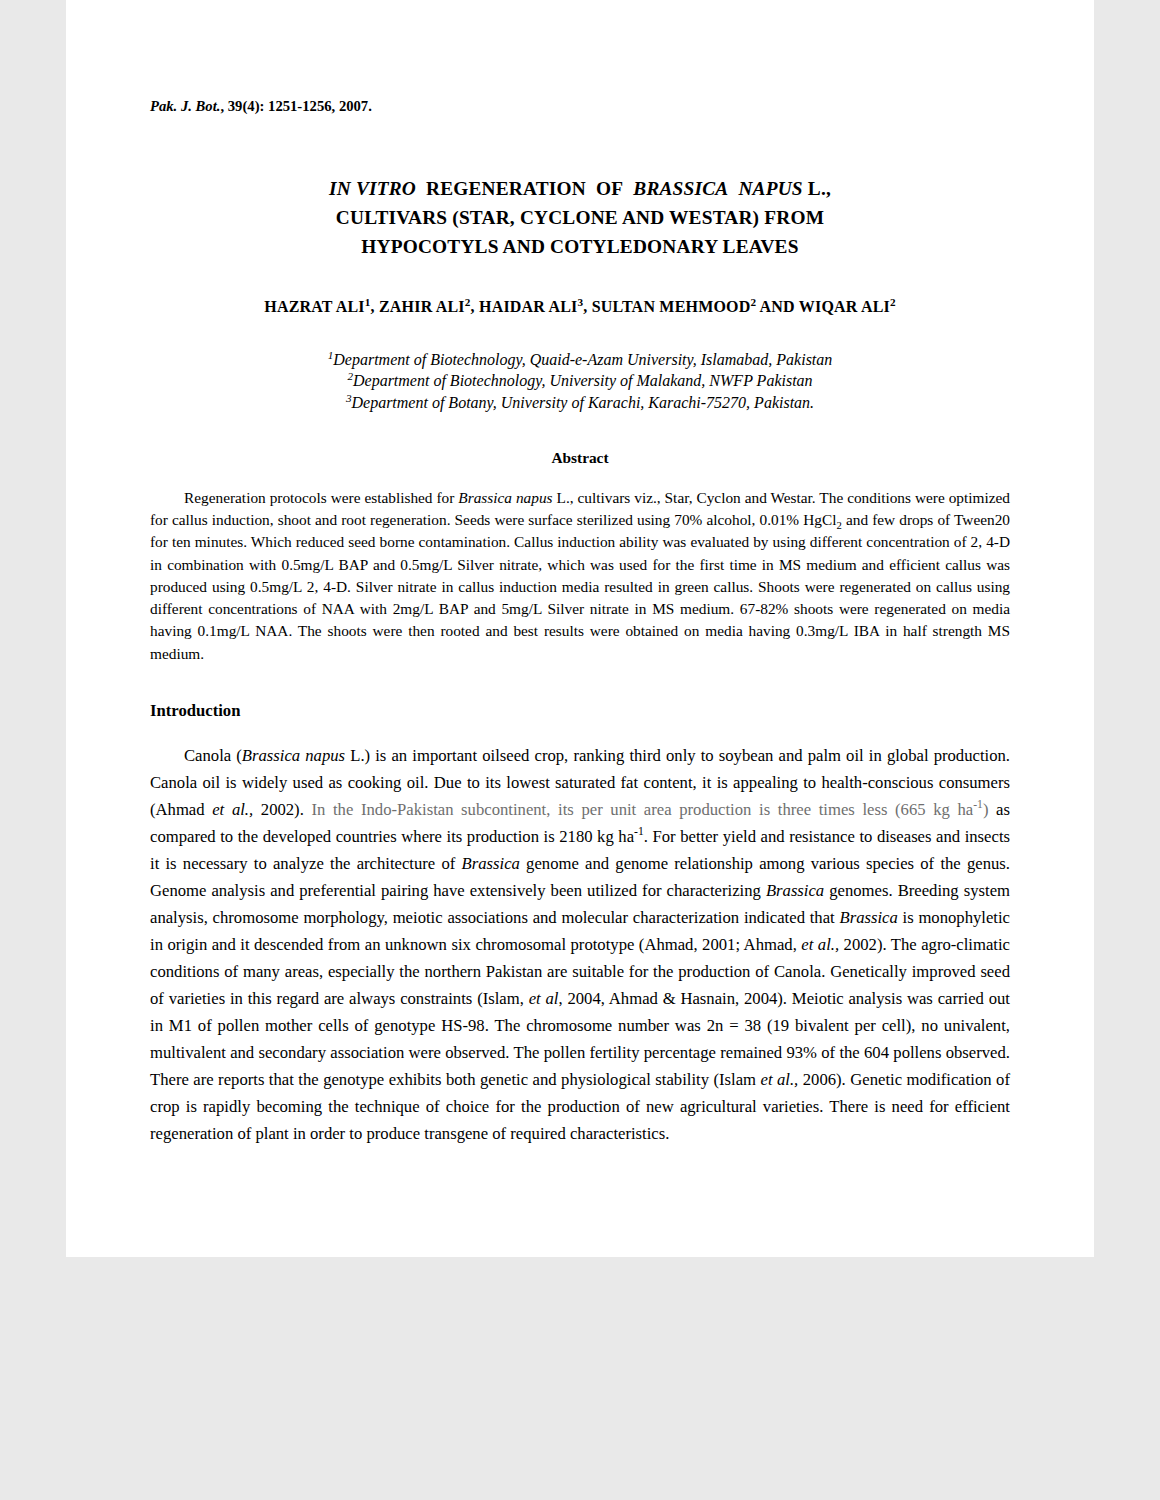Pak. J. Bot., 39(4): 1251-1256, 2007.
IN VITRO REGENERATION OF BRASSICA NAPUS L.,
CULTIVARS (STAR, CYCLONE AND WESTAR) FROM
HYPOCOTYLS AND COTYLEDONARY LEAVES
HAZRAT ALI1, ZAHIR ALI2, HAIDAR ALI3, SULTAN MEHMOOD2 AND WIQAR ALI2
1Department of Biotechnology, Quaid-e-Azam University, Islamabad, Pakistan
2Department of Biotechnology, University of Malakand, NWFP Pakistan
3Department of Botany, University of Karachi, Karachi-75270, Pakistan.
Abstract
Regeneration protocols were established for Brassica napus L., cultivars viz., Star, Cyclon and Westar. The conditions were optimized for callus induction, shoot and root regeneration. Seeds were surface sterilized using 70% alcohol, 0.01% HgCl2 and few drops of Tween20 for ten minutes. Which reduced seed borne contamination. Callus induction ability was evaluated by using different concentration of 2, 4-D in combination with 0.5mg/L BAP and 0.5mg/L Silver nitrate, which was used for the first time in MS medium and efficient callus was produced using 0.5mg/L 2, 4-D. Silver nitrate in callus induction media resulted in green callus. Shoots were regenerated on callus using different concentrations of NAA with 2mg/L BAP and 5mg/L Silver nitrate in MS medium. 67-82% shoots were regenerated on media having 0.1mg/L NAA. The shoots were then rooted and best results were obtained on media having 0.3mg/L IBA in half strength MS medium.
Introduction
Canola (Brassica napus L.) is an important oilseed crop, ranking third only to soybean and palm oil in global production. Canola oil is widely used as cooking oil. Due to its lowest saturated fat content, it is appealing to health-conscious consumers (Ahmad et al., 2002). In the Indo-Pakistan subcontinent, its per unit area production is three times less (665 kg ha-1) as compared to the developed countries where its production is 2180 kg ha-1. For better yield and resistance to diseases and insects it is necessary to analyze the architecture of Brassica genome and genome relationship among various species of the genus. Genome analysis and preferential pairing have extensively been utilized for characterizing Brassica genomes. Breeding system analysis, chromosome morphology, meiotic associations and molecular characterization indicated that Brassica is monophyletic in origin and it descended from an unknown six chromosomal prototype (Ahmad, 2001; Ahmad, et al., 2002). The agro-climatic conditions of many areas, especially the northern Pakistan are suitable for the production of Canola. Genetically improved seed of varieties in this regard are always constraints (Islam, et al, 2004, Ahmad & Hasnain, 2004). Meiotic analysis was carried out in M1 of pollen mother cells of genotype HS-98. The chromosome number was 2n = 38 (19 bivalent per cell), no univalent, multivalent and secondary association were observed. The pollen fertility percentage remained 93% of the 604 pollens observed. There are reports that the genotype exhibits both genetic and physiological stability (Islam et al., 2006). Genetic modification of crop is rapidly becoming the technique of choice for the production of new agricultural varieties. There is need for efficient regeneration of plant in order to produce transgene of required characteristics.